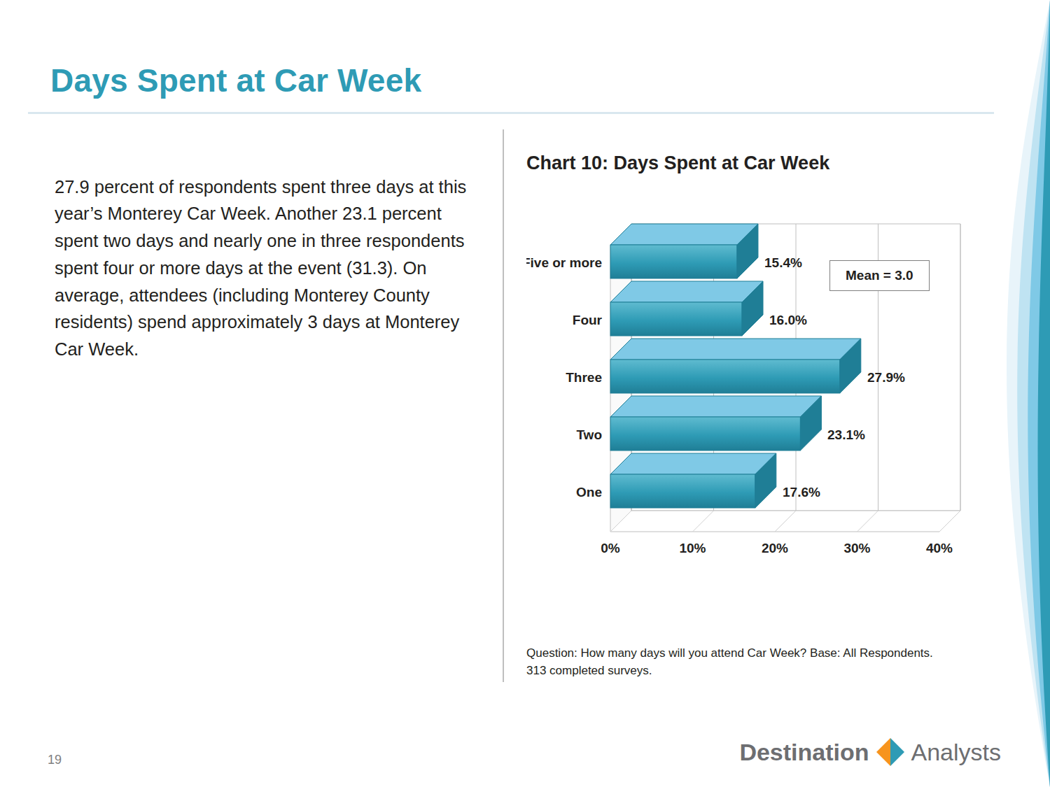Days Spent at Car Week
27.9 percent of respondents spent three days at this year’s Monterey Car Week. Another 23.1 percent spent two days and nearly one in three respondents spent four or more days at the event (31.3). On average, attendees (including Monterey County residents) spend approximately 3 days at Monterey Car Week.
Chart 10: Days Spent at Car Week
Mean = 3.0
15.4% 16.0% 27.9% 23.1% 17.6% Five or more Four Three Two One 0% 10% 20% 30% 40%
Question: How many days will you attend Car Week? Base: All Respondents. 313 completed surveys.
19
Destination Analysts